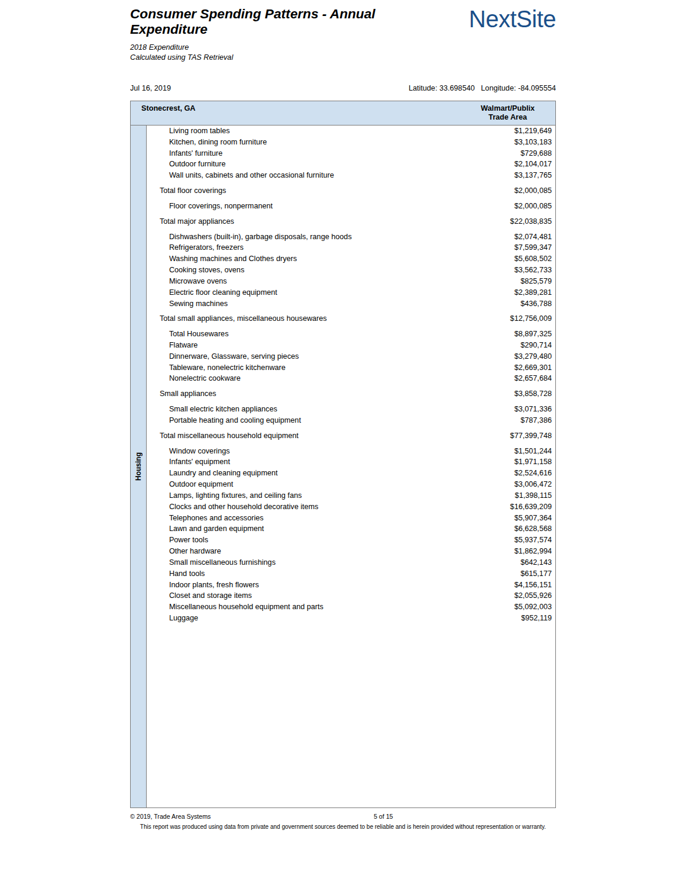Consumer Spending Patterns - Annual Expenditure
2018 Expenditure
Calculated using TAS Retrieval
Next Site
Jul 16, 2019
Latitude: 33.698540 Longitude: -84.095554
| / Stonecrest, GA / Walmart/Publix Trade Area / |
| --- |
| Housing | / Living room tables / $1,219,649 / / Kitchen, dining room furniture / $3,103,183 / / Infants' furniture / $729,688 / / Outdoor furniture / $2,104,017 / / Wall units, cabinets and other occasional furniture / $3,137,765 / / Total floor coverings / $2,000,085 / / Floor coverings, nonpermanent / $2,000,085 / / Total major appliances / $22,038,835 / / Dishwashers (built-in), garbage disposals, range hoods / $2,074,481 / / Refrigerators, freezers / $7,599,347 / / Washing machines and Clothes dryers / $5,608,502 / / Cooking stoves, ovens / $3,562,733 / / Microwave ovens / $825,579 / / Electric floor cleaning equipment / $2,389,281 / / Sewing machines / $436,788 / / Total small appliances, miscellaneous housewares / $12,756,009 / / Total Housewares / $8,897,325 / / Flatware / $290,714 / / Dinnerware, Glassware, serving pieces / $3,279,480 / / Tableware, nonelectric kitchenware / $2,669,301 / / Nonelectric cookware / $2,657,684 / / Small appliances / $3,858,728 / / Small electric kitchen appliances / $3,071,336 / / Portable heating and cooling equipment / $787,386 / / Total miscellaneous household equipment / $77,399,748 / / Window coverings / $1,501,244 / / Infants' equipment / $1,971,158 / / Laundry and cleaning equipment / $2,524,616 / / Outdoor equipment / $3,006,472 / / Lamps, lighting fixtures, and ceiling fans / $1,398,115 / / Clocks and other household decorative items / $16,639,209 / / Telephones and accessories / $5,907,364 / / Lawn and garden equipment / $6,628,568 / / Power tools / $5,937,574 / / Other hardware / $1,862,994 / / Small miscellaneous furnishings / $642,143 / / Hand tools / $615,177 / / Indoor plants, fresh flowers / $4,156,151 / / Closet and storage items / $2,055,926 / / Miscellaneous household equipment and parts / $5,092,003 / / Luggage / $952,119 / |
© 2019, Trade Area Systems
5 of 15
This report was produced using data from private and government sources deemed to be reliable and is herein provided without representation or warranty.